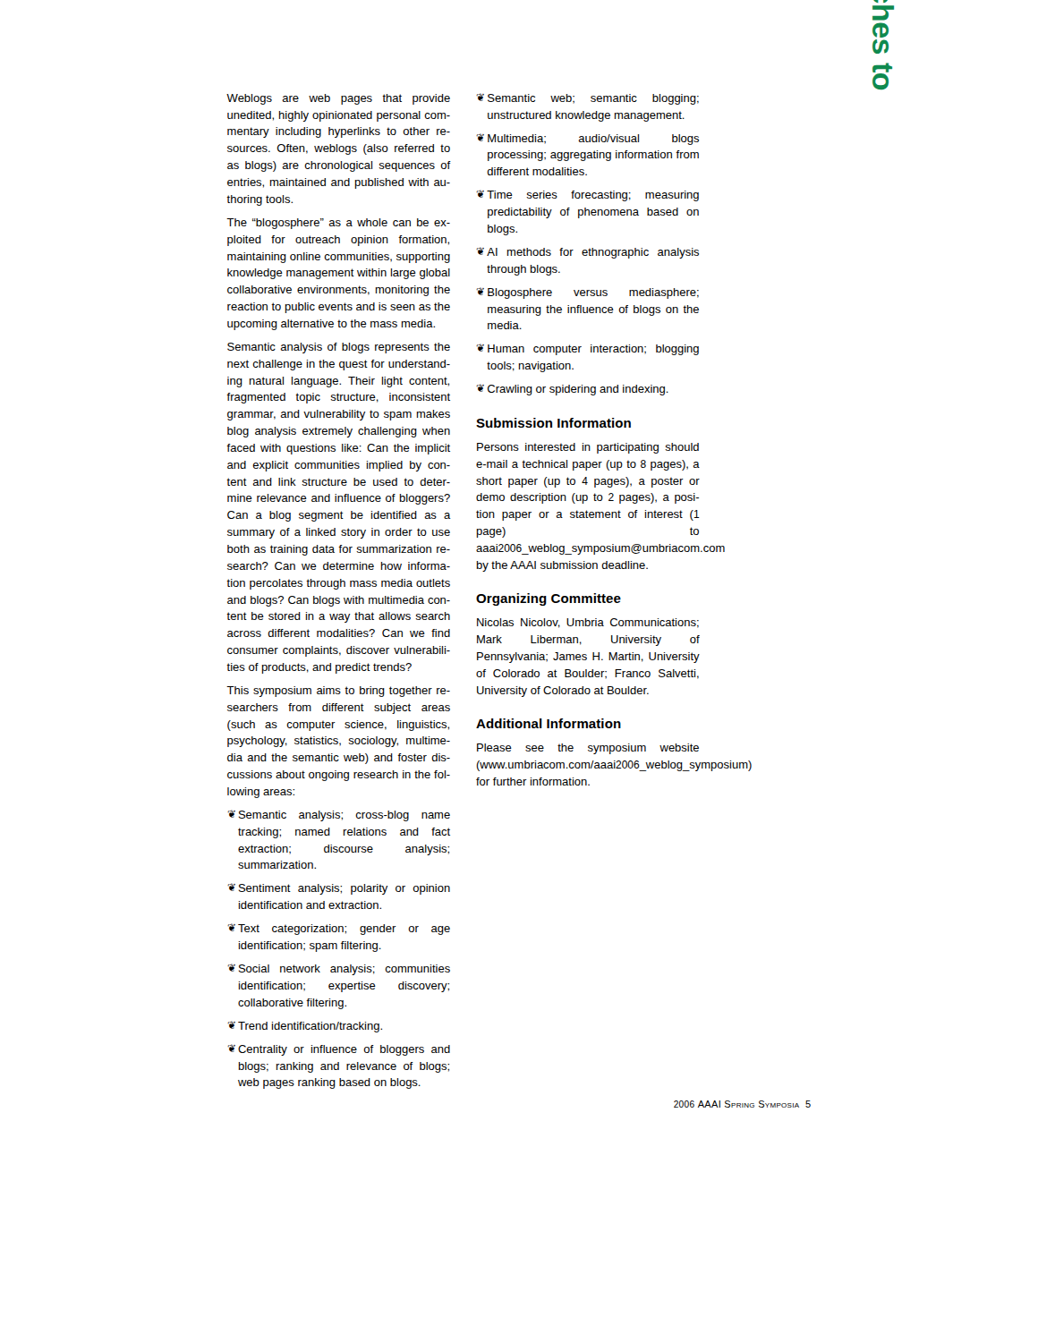Computational Approaches toAnalyzing Weblogs
Weblogs are web pages that provide unedited, highly opinionated personal commentary including hyperlinks to other resources. Often, weblogs (also referred to as blogs) are chronological sequences of entries, maintained and published with authoring tools.
The “blogosphere” as a whole can be exploited for outreach opinion formation, maintaining online communities, supporting knowledge management within large global collaborative environments, monitoring the reaction to public events and is seen as the upcoming alternative to the mass media.
Semantic analysis of blogs represents the next challenge in the quest for understanding natural language. Their light content, fragmented topic structure, inconsistent grammar, and vulnerability to spam makes blog analysis extremely challenging when faced with questions like: Can the implicit and explicit communities implied by content and link structure be used to determine relevance and influence of bloggers? Can a blog segment be identified as a summary of a linked story in order to use both as training data for summarization research? Can we determine how information percolates through mass media outlets and blogs? Can blogs with multimedia content be stored in a way that allows search across different modalities? Can we find consumer complaints, discover vulnerabilities of products, and predict trends?
This symposium aims to bring together researchers from different subject areas (such as computer science, linguistics, psychology, statistics, sociology, multimedia and the semantic web) and foster discussions about ongoing research in the following areas:
Semantic analysis; cross-blog name tracking; named relations and fact extraction; discourse analysis; summarization.
Sentiment analysis; polarity or opinion identification and extraction.
Text categorization; gender or age identification; spam filtering.
Social network analysis; communities identification; expertise discovery; collaborative filtering.
Trend identification/tracking.
Centrality or influence of bloggers and blogs; ranking and relevance of blogs; web pages ranking based on blogs.
Semantic web; semantic blogging; unstructured knowledge management.
Multimedia; audio/visual blogs processing; aggregating information from different modalities.
Time series forecasting; measuring predictability of phenomena based on blogs.
AI methods for ethnographic analysis through blogs.
Blogosphere versus mediasphere; measuring the influence of blogs on the media.
Human computer interaction; blogging tools; navigation.
Crawling or spidering and indexing.
Submission Information
Persons interested in participating should e-mail a technical paper (up to 8 pages), a short paper (up to 4 pages), a poster or demo description (up to 2 pages), a position paper or a statement of interest (1 page) to aaai2006_weblog_symposium@umbriacom.com by the AAAI submission deadline.
Organizing Committee
Nicolas Nicolov, Umbria Communications; Mark Liberman, University of Pennsylvania; James H. Martin, University of Colorado at Boulder; Franco Salvetti, University of Colorado at Boulder.
Additional Information
Please see the symposium website (www.umbriacom.com/aaai2006_weblog_symposium) for further information.
2006 AAAI Spring Symposia 5